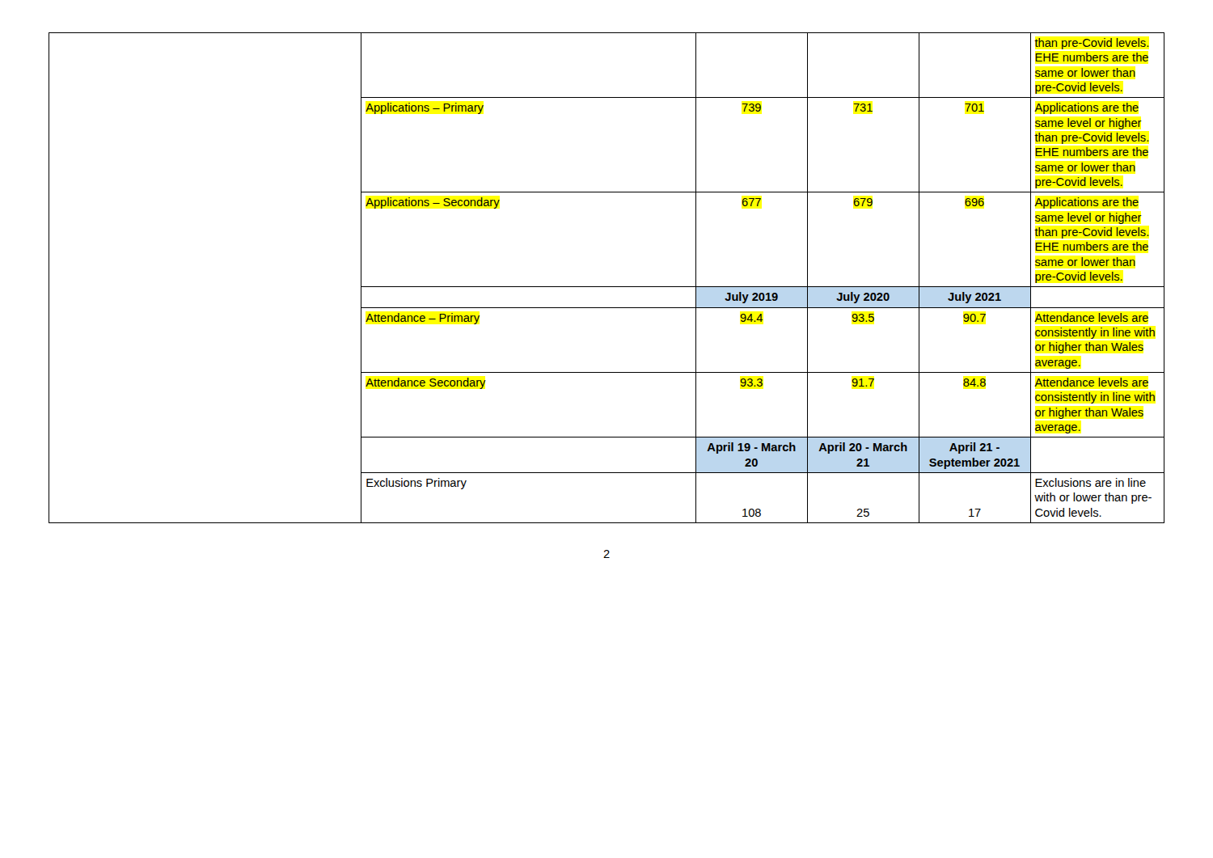| | | | | | than pre-Covid levels. EHE numbers are the same or lower than pre-Covid levels. |
| Applications – Primary | 739 | 731 | 701 | Applications are the same level or higher than pre-Covid levels. EHE numbers are the same or lower than pre-Covid levels. |
| Applications – Secondary | 677 | 679 | 696 | Applications are the same level or higher than pre-Covid levels. EHE numbers are the same or lower than pre-Covid levels. |
| | July 2019 | July 2020 | July 2021 | |
| Attendance – Primary | 94.4 | 93.5 | 90.7 | Attendance levels are consistently in line with or higher than Wales average. |
| Attendance Secondary | 93.3 | 91.7 | 84.8 | Attendance levels are consistently in line with or higher than Wales average. |
| | April 19 - March 20 | April 20 - March 21 | April 21 - September 2021 | |
| Exclusions Primary | 108 | 25 | 17 | Exclusions are in line with or lower than pre-Covid levels. |
2